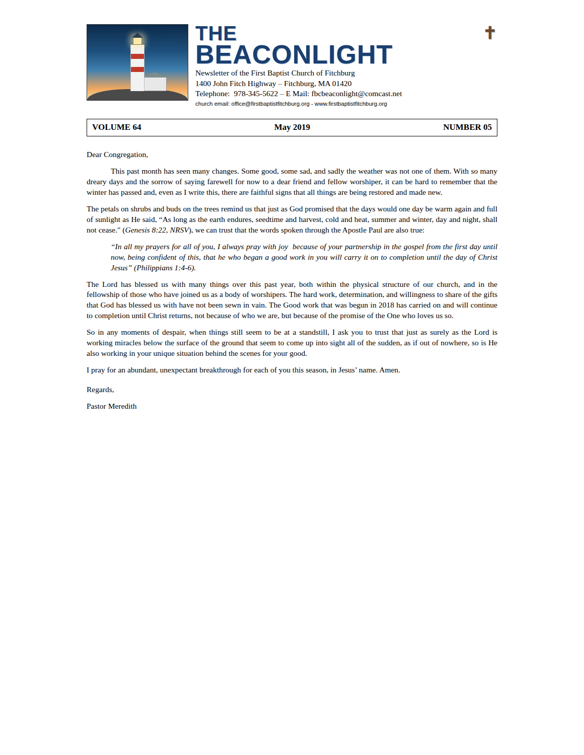✝ THE BEACONLIGHT
Newsletter of the First Baptist Church of Fitchburg 1400 John Fitch Highway – Fitchburg, MA 01420 Telephone: 978-345-5622 – E Mail: fbcbeaconlight@comcast.net
church email: office@firstbaptistfitchburg.org - www.firstbaptistfitchburg.org
VOLUME 64 May 2019 NUMBER 05
Dear Congregation,
This past month has seen many changes. Some good, some sad, and sadly the weather was not one of them. With so many dreary days and the sorrow of saying farewell for now to a dear friend and fellow worshiper, it can be hard to remember that the winter has passed and, even as I write this, there are faithful signs that all things are being restored and made new.
The petals on shrubs and buds on the trees remind us that just as God promised that the days would one day be warm again and full of sunlight as He said, “As long as the earth endures, seedtime and harvest, cold and heat, summer and winter, day and night, shall not cease." (Genesis 8:22, NRSV), we can trust that the words spoken through the Apostle Paul are also true:
“In all my prayers for all of you, I always pray with joy because of your partnership in the gospel from the first day until now, being confident of this, that he who began a good work in you will carry it on to completion until the day of Christ Jesus” (Philippians 1:4-6).
The Lord has blessed us with many things over this past year, both within the physical structure of our church, and in the fellowship of those who have joined us as a body of worshipers. The hard work, determination, and willingness to share of the gifts that God has blessed us with have not been sewn in vain. The Good work that was begun in 2018 has carried on and will continue to completion until Christ returns, not because of who we are, but because of the promise of the One who loves us so.
So in any moments of despair, when things still seem to be at a standstill, I ask you to trust that just as surely as the Lord is working miracles below the surface of the ground that seem to come up into sight all of the sudden, as if out of nowhere, so is He also working in your unique situation behind the scenes for your good.
I pray for an abundant, unexpectant breakthrough for each of you this season, in Jesus’ name. Amen.
Regards,
Pastor Meredith